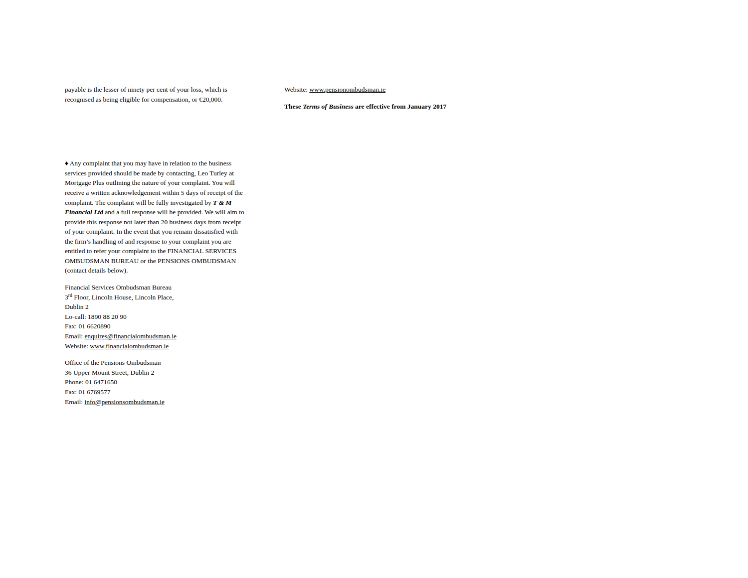payable is the lesser of ninety per cent of your loss, which is recognised as being eligible for compensation, or €20,000.
♦ Any complaint that you may have in relation to the business services provided should be made by contacting, Leo Turley at Mortgage Plus outlining the nature of your complaint. You will receive a written acknowledgement within 5 days of receipt of the complaint. The complaint will be fully investigated by T & M Financial Ltd and a full response will be provided. We will aim to provide this response not later than 20 business days from receipt of your complaint. In the event that you remain dissatisfied with the firm’s handling of and response to your complaint you are entitled to refer your complaint to the FINANCIAL SERVICES OMBUDSMAN BUREAU or the PENSIONS OMBUDSMAN (contact details below).
Financial Services Ombudsman Bureau
3rd Floor, Lincoln House, Lincoln Place,
Dublin 2
Lo-call: 1890 88 20 90
Fax: 01 6620890
Email: enquires@financialombudsman.ie
Website: www.financialombudsman.ie
Office of the Pensions Ombudsman
36 Upper Mount Street, Dublin 2
Phone: 01 6471650
Fax: 01 6769577
Email: info@pensionsombudsman.ie
Website: www.pensionombudsman.ie
These Terms of Business are effective from January 2017